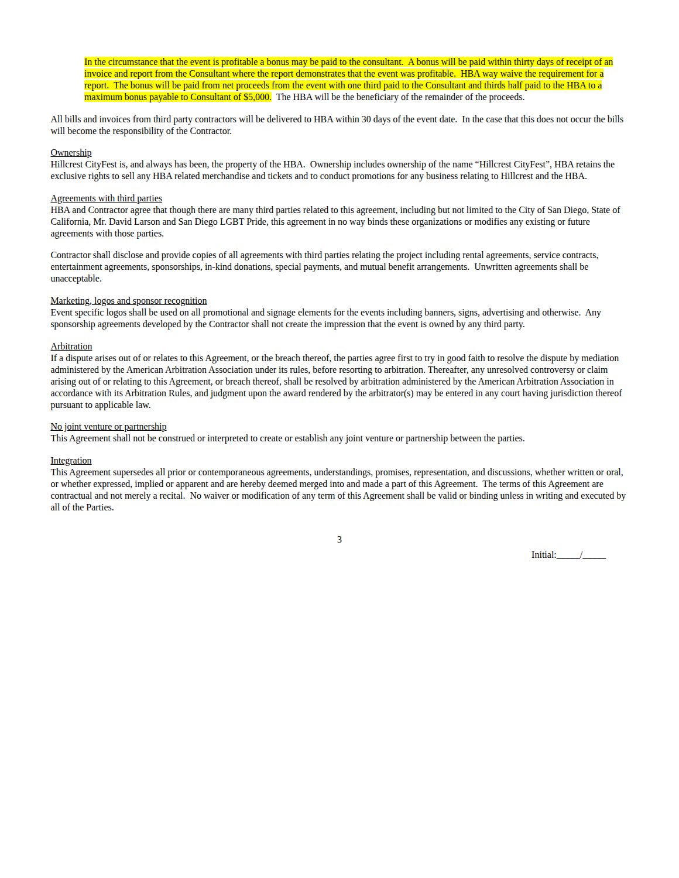In the circumstance that the event is profitable a bonus may be paid to the consultant. A bonus will be paid within thirty days of receipt of an invoice and report from the Consultant where the report demonstrates that the event was profitable. HBA way waive the requirement for a report. The bonus will be paid from net proceeds from the event with one third paid to the Consultant and thirds half paid to the HBA to a maximum bonus payable to Consultant of $5,000. The HBA will be the beneficiary of the remainder of the proceeds.
All bills and invoices from third party contractors will be delivered to HBA within 30 days of the event date. In the case that this does not occur the bills will become the responsibility of the Contractor.
Ownership
Hillcrest CityFest is, and always has been, the property of the HBA. Ownership includes ownership of the name “Hillcrest CityFest”, HBA retains the exclusive rights to sell any HBA related merchandise and tickets and to conduct promotions for any business relating to Hillcrest and the HBA.
Agreements with third parties
HBA and Contractor agree that though there are many third parties related to this agreement, including but not limited to the City of San Diego, State of California, Mr. David Larson and San Diego LGBT Pride, this agreement in no way binds these organizations or modifies any existing or future agreements with those parties.
Contractor shall disclose and provide copies of all agreements with third parties relating the project including rental agreements, service contracts, entertainment agreements, sponsorships, in-kind donations, special payments, and mutual benefit arrangements. Unwritten agreements shall be unacceptable.
Marketing, logos and sponsor recognition
Event specific logos shall be used on all promotional and signage elements for the events including banners, signs, advertising and otherwise. Any sponsorship agreements developed by the Contractor shall not create the impression that the event is owned by any third party.
Arbitration
If a dispute arises out of or relates to this Agreement, or the breach thereof, the parties agree first to try in good faith to resolve the dispute by mediation administered by the American Arbitration Association under its rules, before resorting to arbitration. Thereafter, any unresolved controversy or claim arising out of or relating to this Agreement, or breach thereof, shall be resolved by arbitration administered by the American Arbitration Association in accordance with its Arbitration Rules, and judgment upon the award rendered by the arbitrator(s) may be entered in any court having jurisdiction thereof pursuant to applicable law.
No joint venture or partnership
This Agreement shall not be construed or interpreted to create or establish any joint venture or partnership between the parties.
Integration
This Agreement supersedes all prior or contemporaneous agreements, understandings, promises, representation, and discussions, whether written or oral, or whether expressed, implied or apparent and are hereby deemed merged into and made a part of this Agreement. The terms of this Agreement are contractual and not merely a recital. No waiver or modification of any term of this Agreement shall be valid or binding unless in writing and executed by all of the Parties.
3
Initial:_____/_____